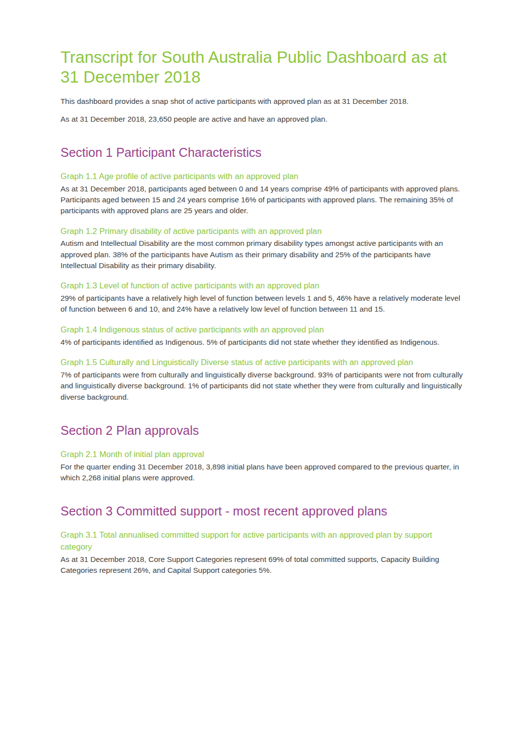Transcript for South Australia Public Dashboard as at 31 December 2018
This dashboard provides a snap shot of active participants with approved plan as at 31 December 2018.
As at 31 December 2018, 23,650 people are active and have an approved plan.
Section 1 Participant Characteristics
Graph 1.1 Age profile of active participants with an approved plan
As at 31 December 2018, participants aged between 0 and 14 years comprise 49% of participants with approved plans. Participants aged between 15 and 24 years comprise 16% of participants with approved plans. The remaining 35% of participants with approved plans are 25 years and older.
Graph 1.2 Primary disability of active participants with an approved plan
Autism and Intellectual Disability are the most common primary disability types amongst active participants with an approved plan. 38% of the participants have Autism as their primary disability and 25% of the participants have Intellectual Disability as their primary disability.
Graph 1.3 Level of function of active participants with an approved plan
29% of participants have a relatively high level of function between levels 1 and 5, 46% have a relatively moderate level of function between 6 and 10, and 24% have a relatively low level of function between 11 and 15.
Graph 1.4 Indigenous status of active participants with an approved plan
4% of participants identified as Indigenous. 5% of participants did not state whether they identified as Indigenous.
Graph 1.5 Culturally and Linguistically Diverse status of active participants with an approved plan
7% of participants were from culturally and linguistically diverse background. 93% of participants were not from culturally and linguistically diverse background. 1% of participants did not state whether they were from culturally and linguistically diverse background.
Section 2 Plan approvals
Graph 2.1 Month of initial plan approval
For the quarter ending 31 December 2018, 3,898 initial plans have been approved compared to the previous quarter, in which 2,268 initial plans were approved.
Section 3 Committed support - most recent approved plans
Graph 3.1 Total annualised committed support for active participants with an approved plan by support category
As at 31 December 2018, Core Support Categories represent 69% of total committed supports, Capacity Building Categories represent 26%, and Capital Support categories 5%.